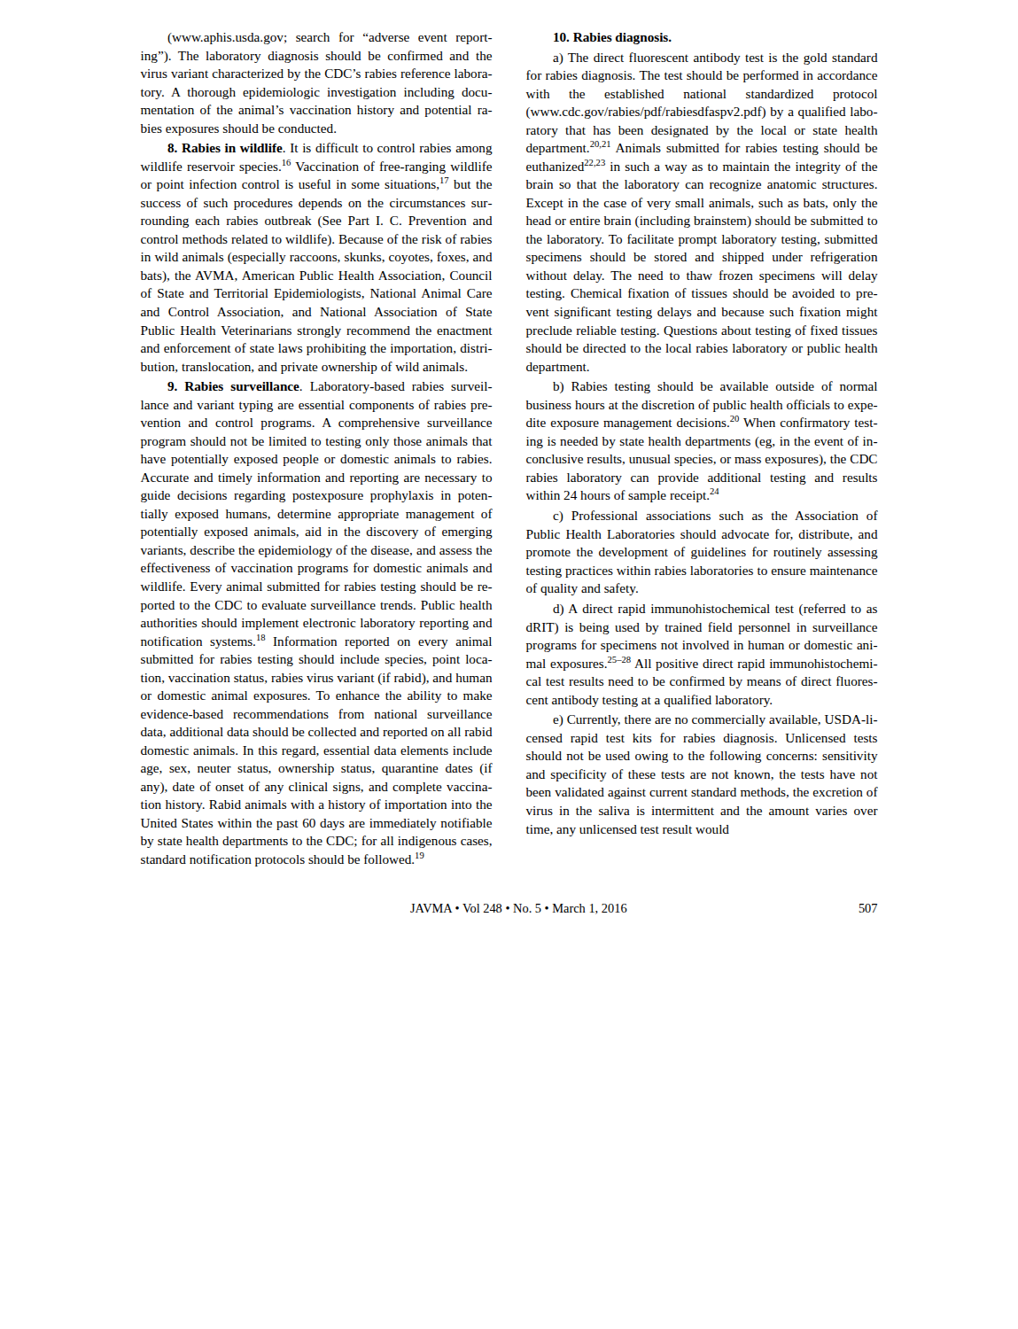(www.aphis.usda.gov; search for “adverse event reporting”). The laboratory diagnosis should be confirmed and the virus variant characterized by the CDC’s rabies reference laboratory. A thorough epidemiologic investigation including documentation of the animal’s vaccination history and potential rabies exposures should be conducted.
8. Rabies in wildlife. It is difficult to control rabies among wildlife reservoir species.16 Vaccination of free-ranging wildlife or point infection control is useful in some situations,17 but the success of such procedures depends on the circumstances surrounding each rabies outbreak (See Part I. C. Prevention and control methods related to wildlife). Because of the risk of rabies in wild animals (especially raccoons, skunks, coyotes, foxes, and bats), the AVMA, American Public Health Association, Council of State and Territorial Epidemiologists, National Animal Care and Control Association, and National Association of State Public Health Veterinarians strongly recommend the enactment and enforcement of state laws prohibiting the importation, distribution, translocation, and private ownership of wild animals.
9. Rabies surveillance. Laboratory-based rabies surveillance and variant typing are essential components of rabies prevention and control programs. A comprehensive surveillance program should not be limited to testing only those animals that have potentially exposed people or domestic animals to rabies. Accurate and timely information and reporting are necessary to guide decisions regarding postexposure prophylaxis in potentially exposed humans, determine appropriate management of potentially exposed animals, aid in the discovery of emerging variants, describe the epidemiology of the disease, and assess the effectiveness of vaccination programs for domestic animals and wildlife. Every animal submitted for rabies testing should be reported to the CDC to evaluate surveillance trends. Public health authorities should implement electronic laboratory reporting and notification systems.18 Information reported on every animal submitted for rabies testing should include species, point location, vaccination status, rabies virus variant (if rabid), and human or domestic animal exposures. To enhance the ability to make evidence-based recommendations from national surveillance data, additional data should be collected and reported on all rabid domestic animals. In this regard, essential data elements include age, sex, neuter status, ownership status, quarantine dates (if any), date of onset of any clinical signs, and complete vaccination history. Rabid animals with a history of importation into the United States within the past 60 days are immediately notifiable by state health departments to the CDC; for all indigenous cases, standard notification protocols should be followed.19
10. Rabies diagnosis.
a) The direct fluorescent antibody test is the gold standard for rabies diagnosis. The test should be performed in accordance with the established national standardized protocol (www.cdc.gov/rabies/pdf/rabiesdfaspv2.pdf) by a qualified laboratory that has been designated by the local or state health department.20,21 Animals submitted for rabies testing should be euthanized22,23 in such a way as to maintain the integrity of the brain so that the laboratory can recognize anatomic structures. Except in the case of very small animals, such as bats, only the head or entire brain (including brainstem) should be submitted to the laboratory. To facilitate prompt laboratory testing, submitted specimens should be stored and shipped under refrigeration without delay. The need to thaw frozen specimens will delay testing. Chemical fixation of tissues should be avoided to prevent significant testing delays and because such fixation might preclude reliable testing. Questions about testing of fixed tissues should be directed to the local rabies laboratory or public health department.
b) Rabies testing should be available outside of normal business hours at the discretion of public health officials to expedite exposure management decisions.20 When confirmatory testing is needed by state health departments (eg, in the event of inconclusive results, unusual species, or mass exposures), the CDC rabies laboratory can provide additional testing and results within 24 hours of sample receipt.24
c) Professional associations such as the Association of Public Health Laboratories should advocate for, distribute, and promote the development of guidelines for routinely assessing testing practices within rabies laboratories to ensure maintenance of quality and safety.
d) A direct rapid immunohistochemical test (referred to as dRIT) is being used by trained field personnel in surveillance programs for specimens not involved in human or domestic animal exposures.25–28 All positive direct rapid immunohistochemical test results need to be confirmed by means of direct fluorescent antibody testing at a qualified laboratory.
e) Currently, there are no commercially available, USDA-licensed rapid test kits for rabies diagnosis. Unlicensed tests should not be used owing to the following concerns: sensitivity and specificity of these tests are not known, the tests have not been validated against current standard methods, the excretion of virus in the saliva is intermittent and the amount varies over time, any unlicensed test result would
JAVMA • Vol 248 • No. 5 • March 1, 2016
507